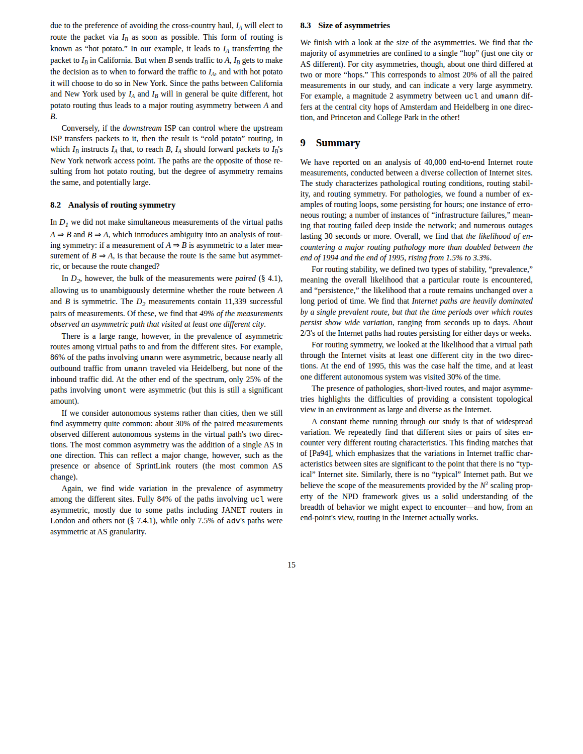due to the preference of avoiding the cross-country haul, IA will elect to route the packet via IB as soon as possible. This form of routing is known as “hot potato.” In our example, it leads to IA transferring the packet to IB in California. But when B sends traffic to A, IB gets to make the decision as to when to forward the traffic to IA, and with hot potato it will choose to do so in New York. Since the paths between California and New York used by IA and IB will in general be quite different, hot potato routing thus leads to a major routing asymmetry between A and B.
Conversely, if the downstream ISP can control where the upstream ISP transfers packets to it, then the result is “cold potato” routing, in which IB instructs IA that, to reach B, IA should forward packets to IB's New York network access point. The paths are the opposite of those resulting from hot potato routing, but the degree of asymmetry remains the same, and potentially large.
8.2 Analysis of routing symmetry
In D1 we did not make simultaneous measurements of the virtual paths A ⇒ B and B ⇒ A, which introduces ambiguity into an analysis of routing symmetry: if a measurement of A ⇒ B is asymmetric to a later measurement of B ⇒ A, is that because the route is the same but asymmetric, or because the route changed?
In D2, however, the bulk of the measurements were paired (§ 4.1), allowing us to unambiguously determine whether the route between A and B is symmetric. The D2 measurements contain 11,339 successful pairs of measurements. Of these, we find that 49% of the measurements observed an asymmetric path that visited at least one different city.
There is a large range, however, in the prevalence of asymmetric routes among virtual paths to and from the different sites. For example, 86% of the paths involving umann were asymmetric, because nearly all outbound traffic from umann traveled via Heidelberg, but none of the inbound traffic did. At the other end of the spectrum, only 25% of the paths involving umont were asymmetric (but this is still a significant amount).
If we consider autonomous systems rather than cities, then we still find asymmetry quite common: about 30% of the paired measurements observed different autonomous systems in the virtual path's two directions. The most common asymmetry was the addition of a single AS in one direction. This can reflect a major change, however, such as the presence or absence of SprintLink routers (the most common AS change).
Again, we find wide variation in the prevalence of asymmetry among the different sites. Fully 84% of the paths involving ucl were asymmetric, mostly due to some paths including JANET routers in London and others not (§ 7.4.1), while only 7.5% of adv's paths were asymmetric at AS granularity.
8.3 Size of asymmetries
We finish with a look at the size of the asymmetries. We find that the majority of asymmetries are confined to a single “hop” (just one city or AS different). For city asymmetries, though, about one third differed at two or more “hops.” This corresponds to almost 20% of all the paired measurements in our study, and can indicate a very large asymmetry. For example, a magnitude 2 asymmetry between ucl and umann differs at the central city hops of Amsterdam and Heidelberg in one direction, and Princeton and College Park in the other!
9 Summary
We have reported on an analysis of 40,000 end-to-end Internet route measurements, conducted between a diverse collection of Internet sites. The study characterizes pathological routing conditions, routing stability, and routing symmetry. For pathologies, we found a number of examples of routing loops, some persisting for hours; one instance of erroneous routing; a number of instances of “infrastructure failures,” meaning that routing failed deep inside the network; and numerous outages lasting 30 seconds or more. Overall, we find that the likelihood of encountering a major routing pathology more than doubled between the end of 1994 and the end of 1995, rising from 1.5% to 3.3%.
For routing stability, we defined two types of stability, “prevalence,” meaning the overall likelihood that a particular route is encountered, and “persistence,” the likelihood that a route remains unchanged over a long period of time. We find that Internet paths are heavily dominated by a single prevalent route, but that the time periods over which routes persist show wide variation, ranging from seconds up to days. About 2/3's of the Internet paths had routes persisting for either days or weeks.
For routing symmetry, we looked at the likelihood that a virtual path through the Internet visits at least one different city in the two directions. At the end of 1995, this was the case half the time, and at least one different autonomous system was visited 30% of the time.
The presence of pathologies, short-lived routes, and major asymmetries highlights the difficulties of providing a consistent topological view in an environment as large and diverse as the Internet.
A constant theme running through our study is that of widespread variation. We repeatedly find that different sites or pairs of sites encounter very different routing characteristics. This finding matches that of [Pa94], which emphasizes that the variations in Internet traffic characteristics between sites are significant to the point that there is no “typical” Internet site. Similarly, there is no “typical” Internet path. But we believe the scope of the measurements provided by the N2 scaling property of the NPD framework gives us a solid understanding of the breadth of behavior we might expect to encounter—and how, from an end-point's view, routing in the Internet actually works.
15